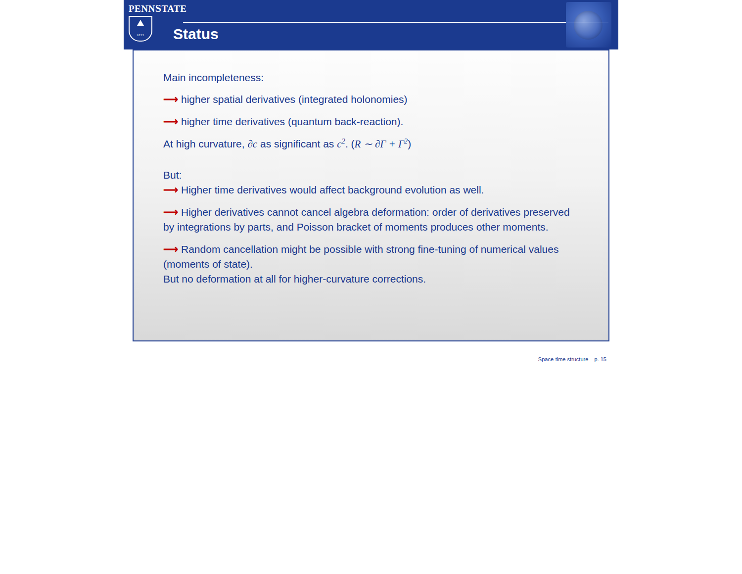PENNSTATE
1855
Status
Main incompleteness:
⟶higher spatial derivatives (integrated holonomies)
⟶higher time derivatives (quantum back-reaction).
At high curvature, ∂c as significant as c2. (R ∼ ∂Γ + Γ2)
But:
⟶Higher time derivatives would affect background evolution as well.
⟶Higher derivatives cannot cancel algebra deformation: order of derivatives preserved by integrations by parts, and Poisson bracket of moments produces other moments.
⟶Random cancellation might be possible with strong fine-tuning of numerical values (moments of state).
But no deformation at all for higher-curvature corrections.
Space-time structure – p. 15